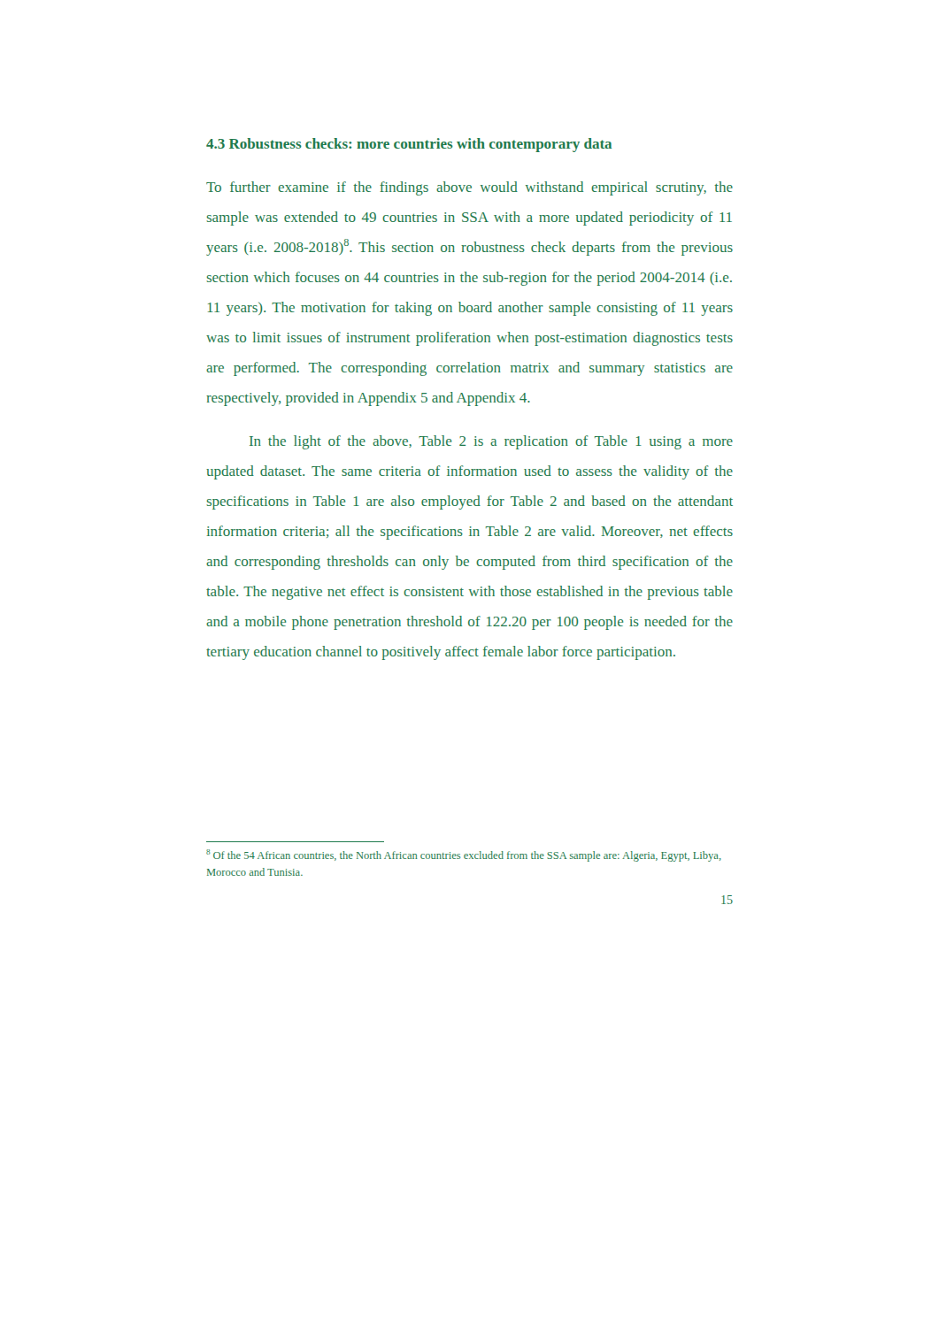4.3 Robustness checks: more countries with contemporary data
To further examine if the findings above would withstand empirical scrutiny, the sample was extended to 49 countries in SSA with a more updated periodicity of 11 years (i.e. 2008-2018)8. This section on robustness check departs from the previous section which focuses on 44 countries in the sub-region for the period 2004-2014 (i.e. 11 years). The motivation for taking on board another sample consisting of 11 years was to limit issues of instrument proliferation when post-estimation diagnostics tests are performed. The corresponding correlation matrix and summary statistics are respectively, provided in Appendix 5 and Appendix 4.
In the light of the above, Table 2 is a replication of Table 1 using a more updated dataset. The same criteria of information used to assess the validity of the specifications in Table 1 are also employed for Table 2 and based on the attendant information criteria; all the specifications in Table 2 are valid. Moreover, net effects and corresponding thresholds can only be computed from third specification of the table. The negative net effect is consistent with those established in the previous table and a mobile phone penetration threshold of 122.20 per 100 people is needed for the tertiary education channel to positively affect female labor force participation.
8 Of the 54 African countries, the North African countries excluded from the SSA sample are: Algeria, Egypt, Libya, Morocco and Tunisia.
15